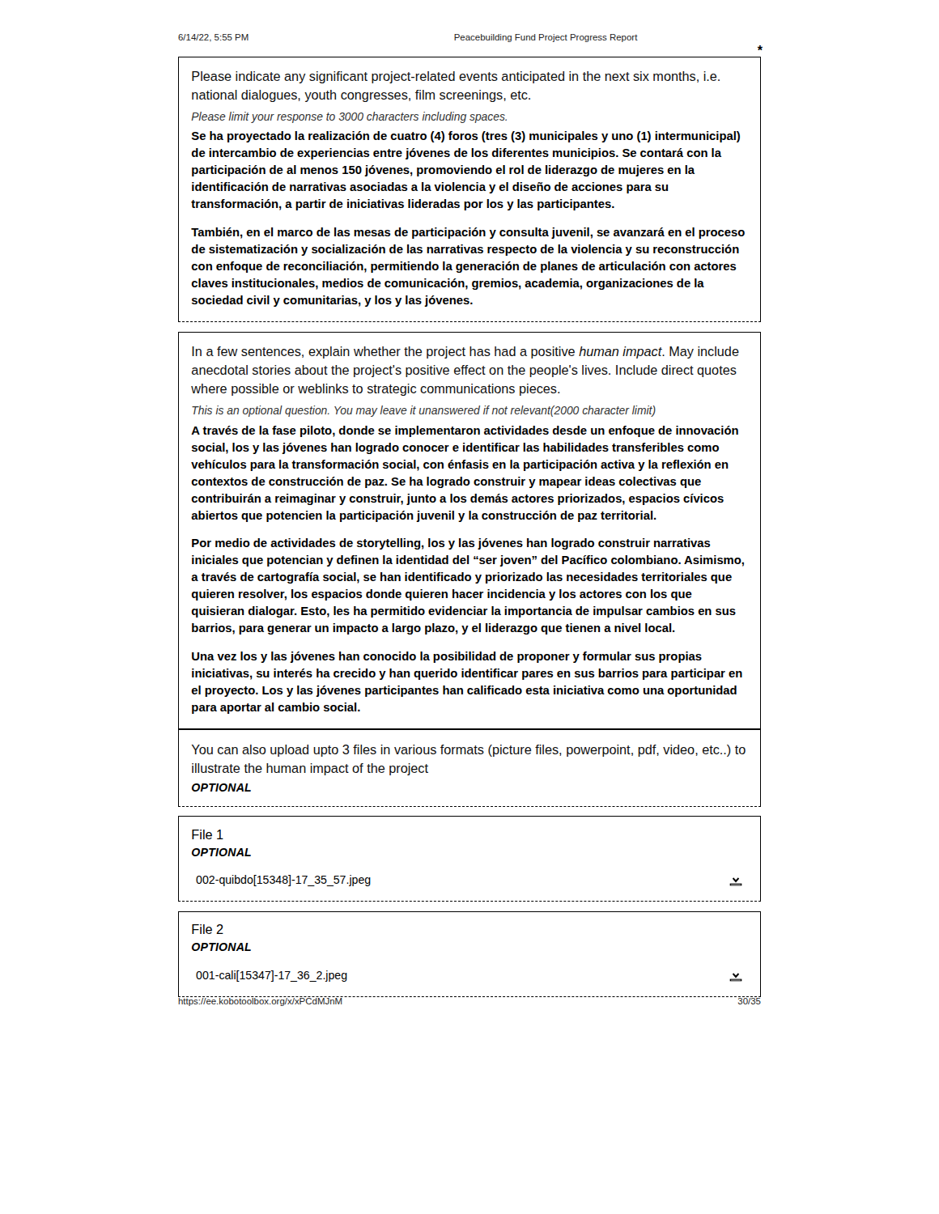6/14/22, 5:55 PM
Peacebuilding Fund Project Progress Report
*
Please indicate any significant project-related events anticipated in the next six months, i.e. national dialogues, youth congresses, film screenings, etc.
Please limit your response to 3000 characters including spaces.
Se ha proyectado la realización de cuatro (4) foros (tres (3) municipales y uno (1) intermunicipal) de intercambio de experiencias entre jóvenes de los diferentes municipios. Se contará con la participación de al menos 150 jóvenes, promoviendo el rol de liderazgo de mujeres en la identificación de narrativas asociadas a la violencia y el diseño de acciones para su transformación, a partir de iniciativas lideradas por los y las participantes.
También, en el marco de las mesas de participación y consulta juvenil, se avanzará en el proceso de sistematización y socialización de las narrativas respecto de la violencia y su reconstrucción con enfoque de reconciliación, permitiendo la generación de planes de articulación con actores claves institucionales, medios de comunicación, gremios, academia, organizaciones de la sociedad civil y comunitarias, y los y las jóvenes.
In a few sentences, explain whether the project has had a positive human impact. May include anecdotal stories about the project's positive effect on the people's lives. Include direct quotes where possible or weblinks to strategic communications pieces.
This is an optional question. You may leave it unanswered if not relevant(2000 character limit)
A través de la fase piloto, donde se implementaron actividades desde un enfoque de innovación social, los y las jóvenes han logrado conocer e identificar las habilidades transferibles como vehículos para la transformación social, con énfasis en la participación activa y la reflexión en contextos de construcción de paz. Se ha logrado construir y mapear ideas colectivas que contribuirán a reimaginar y construir, junto a los demás actores priorizados, espacios cívicos abiertos que potencien la participación juvenil y la construcción de paz territorial.
Por medio de actividades de storytelling, los y las jóvenes han logrado construir narrativas iniciales que potencian y definen la identidad del “ser joven” del Pacífico colombiano. Asimismo, a través de cartografía social, se han identificado y priorizado las necesidades territoriales que quieren resolver, los espacios donde quieren hacer incidencia y los actores con los que quisieran dialogar. Esto, les ha permitido evidenciar la importancia de impulsar cambios en sus barrios, para generar un impacto a largo plazo, y el liderazgo que tienen a nivel local.
Una vez los y las jóvenes han conocido la posibilidad de proponer y formular sus propias iniciativas, su interés ha crecido y han querido identificar pares en sus barrios para participar en el proyecto. Los y las jóvenes participantes han calificado esta iniciativa como una oportunidad para aportar al cambio social.
You can also upload upto 3 files in various formats (picture files, powerpoint, pdf, video, etc..) to illustrate the human impact of the project
OPTIONAL
File 1
OPTIONAL
002-quibdo[15348]-17_35_57.jpeg
File 2
OPTIONAL
001-cali[15347]-17_36_2.jpeg
https://ee.kobotoolbox.org/x/xPCdMJnM
30/35